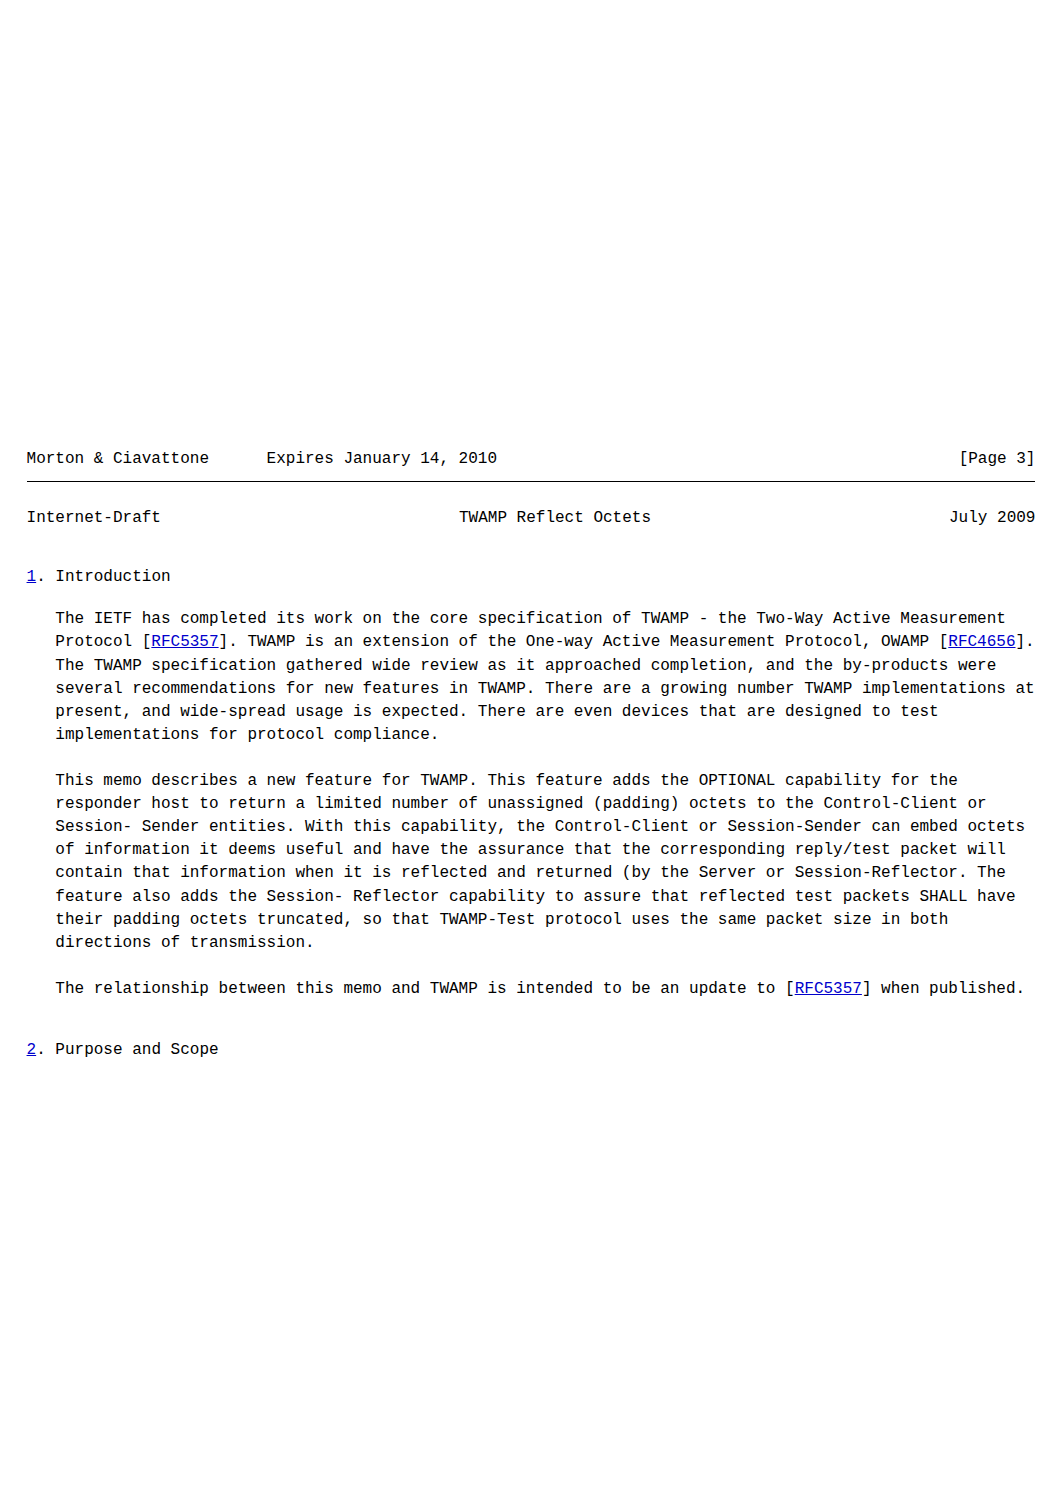Morton & Ciavattone Expires January 14, 2010 [Page 3]
Internet-Draft TWAMP Reflect Octets July 2009
1. Introduction
The IETF has completed its work on the core specification of TWAMP - the Two-Way Active Measurement Protocol [RFC5357]. TWAMP is an extension of the One-way Active Measurement Protocol, OWAMP [RFC4656]. The TWAMP specification gathered wide review as it approached completion, and the by-products were several recommendations for new features in TWAMP. There are a growing number TWAMP implementations at present, and wide-spread usage is expected. There are even devices that are designed to test implementations for protocol compliance.
This memo describes a new feature for TWAMP. This feature adds the OPTIONAL capability for the responder host to return a limited number of unassigned (padding) octets to the Control-Client or Session- Sender entities. With this capability, the Control-Client or Session-Sender can embed octets of information it deems useful and have the assurance that the corresponding reply/test packet will contain that information when it is reflected and returned (by the Server or Session-Reflector. The feature also adds the Session- Reflector capability to assure that reflected test packets SHALL have their padding octets truncated, so that TWAMP-Test protocol uses the same packet size in both directions of transmission.
The relationship between this memo and TWAMP is intended to be an update to [RFC5357] when published.
2. Purpose and Scope